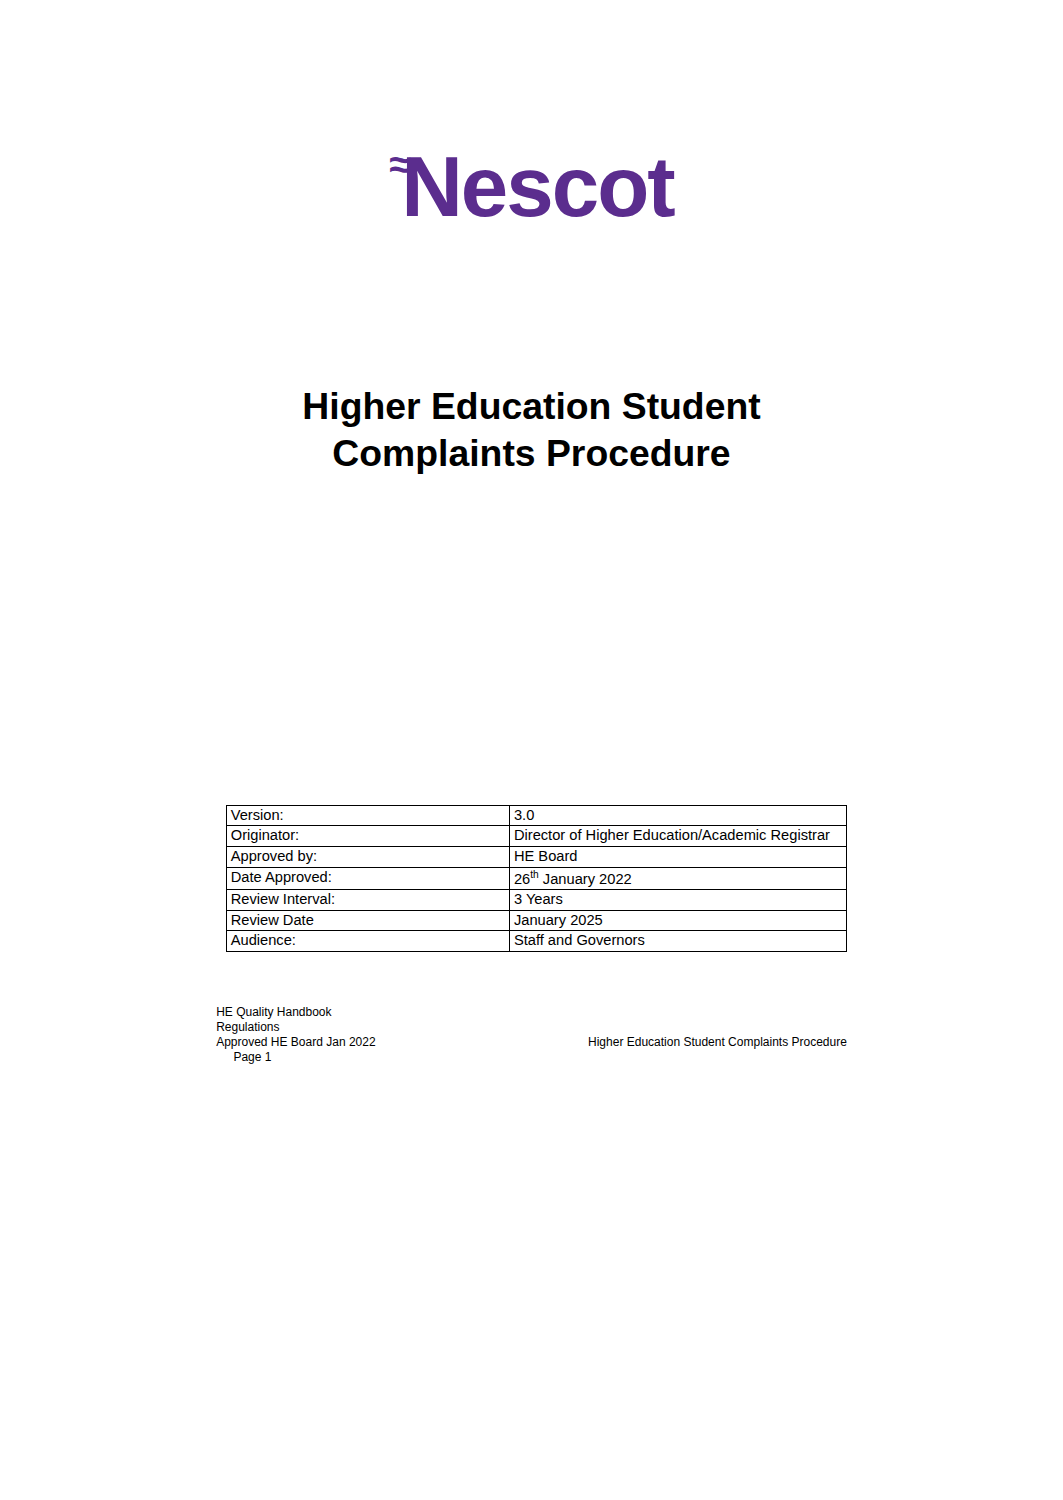≈Nescot
Higher Education Student Complaints Procedure
| Version: | 3.0 |
| Originator: | Director of Higher Education/Academic Registrar |
| Approved by: | HE Board |
| Date Approved: | 26 th January 2022 |
| Review Interval: | 3 Years |
| Review Date | January 2025 |
| Audience: | Staff and Governors |
HE Quality Handbook
Regulations
Approved HE Board Jan 2022 Higher Education Student Complaints Procedure
Page 1